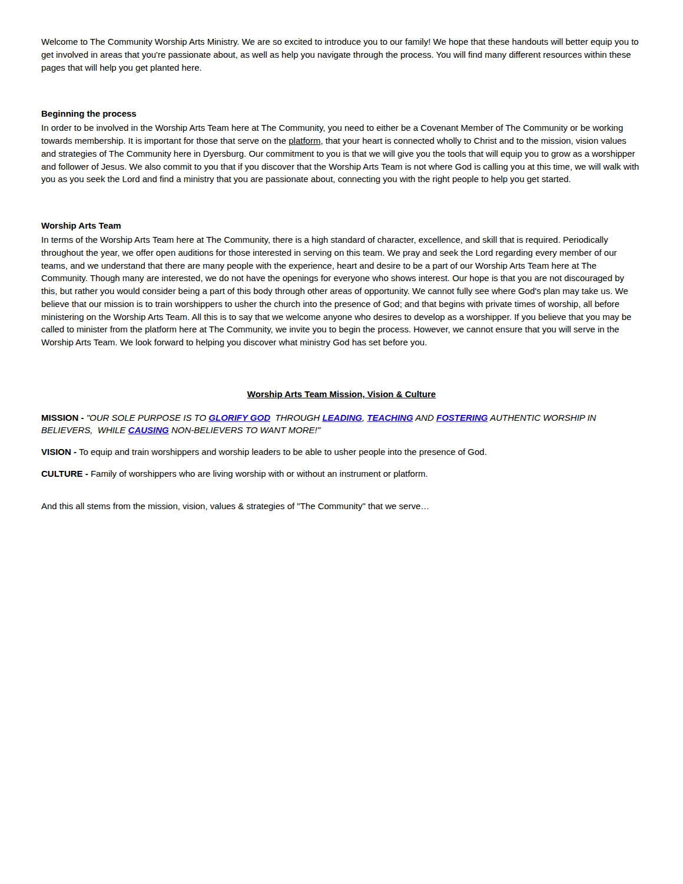Welcome to The Community Worship Arts Ministry. We are so excited to introduce you to our family! We hope that these handouts will better equip you to get involved in areas that you're passionate about, as well as help you navigate through the process. You will find many different resources within these pages that will help you get planted here.
Beginning the process
In order to be involved in the Worship Arts Team here at The Community, you need to either be a Covenant Member of The Community or be working towards membership. It is important for those that serve on the platform, that your heart is connected wholly to Christ and to the mission, vision values and strategies of The Community here in Dyersburg. Our commitment to you is that we will give you the tools that will equip you to grow as a worshipper and follower of Jesus. We also commit to you that if you discover that the Worship Arts Team is not where God is calling you at this time, we will walk with you as you seek the Lord and find a ministry that you are passionate about, connecting you with the right people to help you get started.
Worship Arts Team
In terms of the Worship Arts Team here at The Community, there is a high standard of character, excellence, and skill that is required. Periodically throughout the year, we offer open auditions for those interested in serving on this team. We pray and seek the Lord regarding every member of our teams, and we understand that there are many people with the experience, heart and desire to be a part of our Worship Arts Team here at The Community. Though many are interested, we do not have the openings for everyone who shows interest. Our hope is that you are not discouraged by this, but rather you would consider being a part of this body through other areas of opportunity. We cannot fully see where God's plan may take us. We believe that our mission is to train worshippers to usher the church into the presence of God; and that begins with private times of worship, all before ministering on the Worship Arts Team. All this is to say that we welcome anyone who desires to develop as a worshipper. If you believe that you may be called to minister from the platform here at The Community, we invite you to begin the process. However, we cannot ensure that you will serve in the Worship Arts Team. We look forward to helping you discover what ministry God has set before you.
Worship Arts Team Mission, Vision & Culture
MISSION - "OUR SOLE PURPOSE IS TO GLORIFY GOD THROUGH LEADING, TEACHING AND FOSTERING AUTHENTIC WORSHIP IN BELIEVERS, WHILE CAUSING NON-BELIEVERS TO WANT MORE!"
VISION - To equip and train worshippers and worship leaders to be able to usher people into the presence of God.
CULTURE - Family of worshippers who are living worship with or without an instrument or platform.
And this all stems from the mission, vision, values & strategies of "The Community" that we serve…